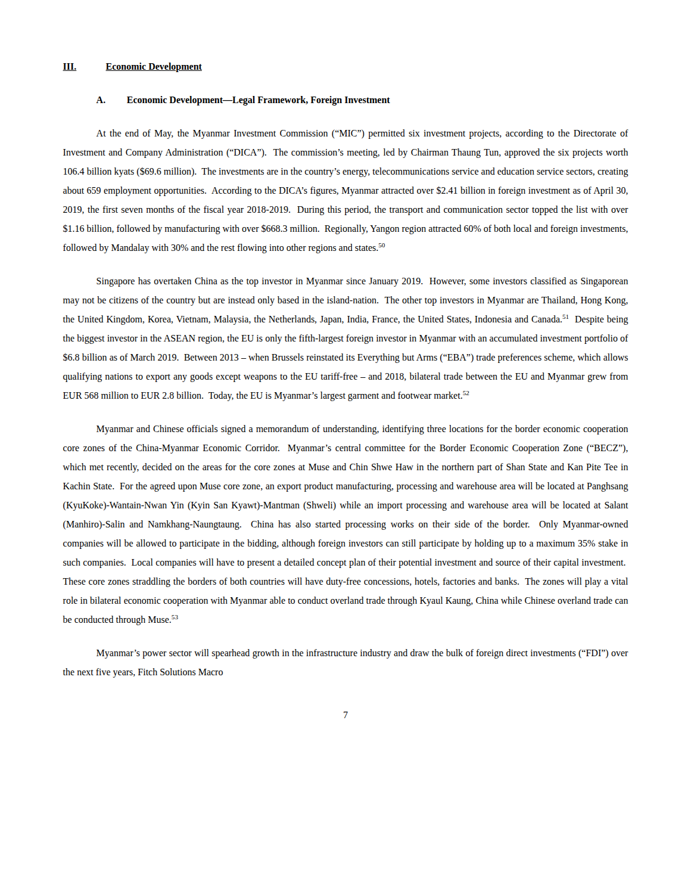III. Economic Development
A. Economic Development—Legal Framework, Foreign Investment
At the end of May, the Myanmar Investment Commission (“MIC”) permitted six investment projects, according to the Directorate of Investment and Company Administration (“DICA”). The commission’s meeting, led by Chairman Thaung Tun, approved the six projects worth 106.4 billion kyats ($69.6 million). The investments are in the country’s energy, telecommunications service and education service sectors, creating about 659 employment opportunities. According to the DICA’s figures, Myanmar attracted over $2.41 billion in foreign investment as of April 30, 2019, the first seven months of the fiscal year 2018-2019. During this period, the transport and communication sector topped the list with over $1.16 billion, followed by manufacturing with over $668.3 million. Regionally, Yangon region attracted 60% of both local and foreign investments, followed by Mandalay with 30% and the rest flowing into other regions and states.50
Singapore has overtaken China as the top investor in Myanmar since January 2019. However, some investors classified as Singaporean may not be citizens of the country but are instead only based in the island-nation. The other top investors in Myanmar are Thailand, Hong Kong, the United Kingdom, Korea, Vietnam, Malaysia, the Netherlands, Japan, India, France, the United States, Indonesia and Canada.51 Despite being the biggest investor in the ASEAN region, the EU is only the fifth-largest foreign investor in Myanmar with an accumulated investment portfolio of $6.8 billion as of March 2019. Between 2013 – when Brussels reinstated its Everything but Arms (“EBA”) trade preferences scheme, which allows qualifying nations to export any goods except weapons to the EU tariff-free – and 2018, bilateral trade between the EU and Myanmar grew from EUR 568 million to EUR 2.8 billion. Today, the EU is Myanmar’s largest garment and footwear market.52
Myanmar and Chinese officials signed a memorandum of understanding, identifying three locations for the border economic cooperation core zones of the China-Myanmar Economic Corridor. Myanmar’s central committee for the Border Economic Cooperation Zone (“BECZ”), which met recently, decided on the areas for the core zones at Muse and Chin Shwe Haw in the northern part of Shan State and Kan Pite Tee in Kachin State. For the agreed upon Muse core zone, an export product manufacturing, processing and warehouse area will be located at Panghsang (KyuKoke)-Wantain-Nwan Yin (Kyin San Kyawt)-Mantman (Shweli) while an import processing and warehouse area will be located at Salant (Manhiro)-Salin and Namkhang-Naungtaung. China has also started processing works on their side of the border. Only Myanmar-owned companies will be allowed to participate in the bidding, although foreign investors can still participate by holding up to a maximum 35% stake in such companies. Local companies will have to present a detailed concept plan of their potential investment and source of their capital investment. These core zones straddling the borders of both countries will have duty-free concessions, hotels, factories and banks. The zones will play a vital role in bilateral economic cooperation with Myanmar able to conduct overland trade through Kyaul Kaung, China while Chinese overland trade can be conducted through Muse.53
Myanmar’s power sector will spearhead growth in the infrastructure industry and draw the bulk of foreign direct investments (“FDI”) over the next five years, Fitch Solutions Macro
7